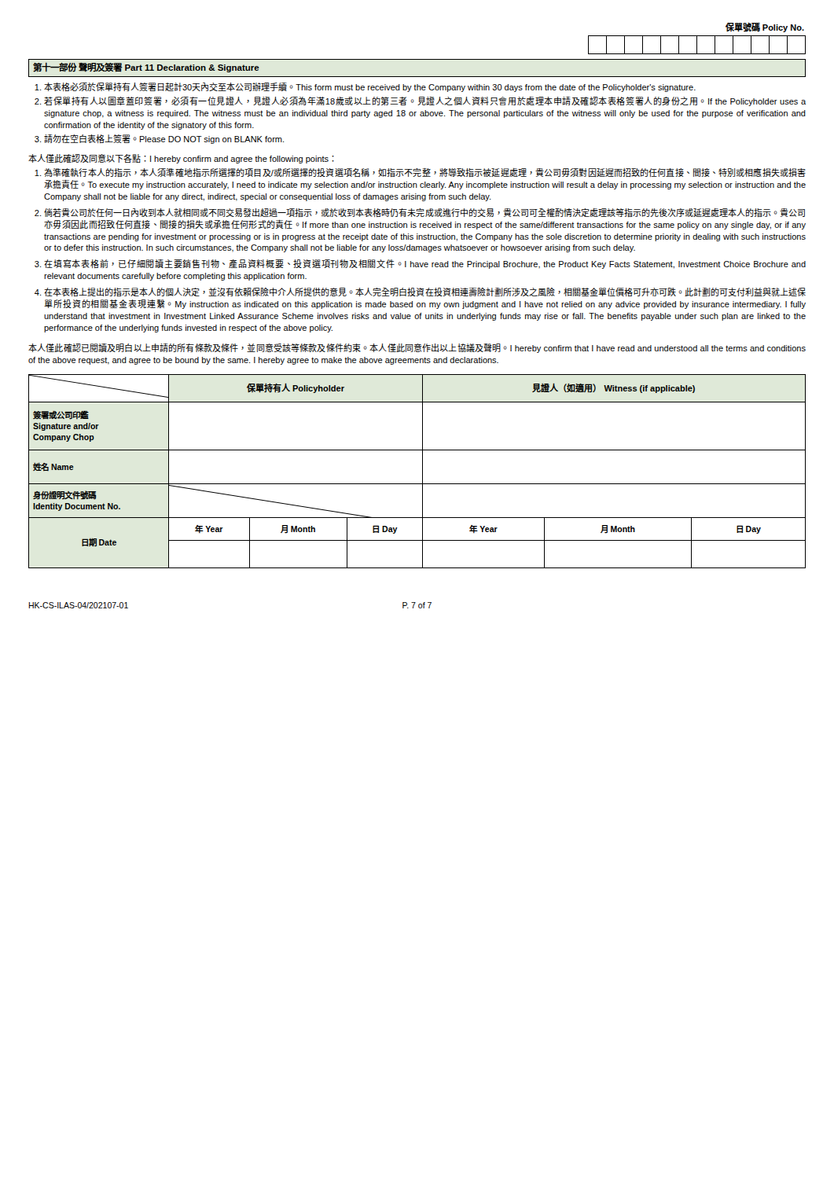保單號碼 Policy No.
第十一部份 聲明及簽署 Part 11 Declaration & Signature
本表格必須於保單持有人簽署日起計30天內交至本公司辦理手續。This form must be received by the Company within 30 days from the date of the Policyholder's signature.
若保單持有人以圖章蓋印簽署，必須有一位見證人，見證人必須為年滿18歲或以上的第三者。見證人之個人資料只會用於處理本申請及確認本表格簽署人的身份之用。If the Policyholder uses a signature chop, a witness is required. The witness must be an individual third party aged 18 or above. The personal particulars of the witness will only be used for the purpose of verification and confirmation of the identity of the signatory of this form.
請勿在空白表格上簽署。Please DO NOT sign on BLANK form.
本人僅此確認及同意以下各點：I hereby confirm and agree the following points：
為準確執行本人的指示，本人須準確地指示所選擇的項目及/或所選擇的投資選項名稱，如指示不完整，將導致指示被延遲處理，貴公司毋須對因延遲而招致的任何直接、間接、特別或相應損失或損害承擔責任。To execute my instruction accurately, I need to indicate my selection and/or instruction clearly. Any incomplete instruction will result a delay in processing my selection or instruction and the Company shall not be liable for any direct, indirect, special or consequential loss of damages arising from such delay.
倘若貴公司於任何一日內收到本人就相同或不同交易發出超過一項指示，或於收到本表格時仍有未完成或進行中的交易，貴公司可全權酌情決定處理該等指示的先後次序或延遲處理本人的指示。貴公司亦毋須因此而招致任何直接、間接的損失或承擔任何形式的責任。If more than one instruction is received in respect of the same/different transactions for the same policy on any single day, or if any transactions are pending for investment or processing or is in progress at the receipt date of this instruction, the Company has the sole discretion to determine priority in dealing with such instructions or to defer this instruction. In such circumstances, the Company shall not be liable for any loss/damages whatsoever or howsoever arising from such delay.
在填寫本表格前，已仔細閱讀主要銷售刊物、產品資料概要、投資選項刊物及相關文件。I have read the Principal Brochure, the Product Key Facts Statement, Investment Choice Brochure and relevant documents carefully before completing this application form.
在本表格上提出的指示是本人的個人決定，並沒有依賴保險中介人所提供的意見。本人完全明白投資在投資相連壽險計劃所涉及之風險，相關基金單位價格可升亦可跌。此計劃的可支付利益與就上述保單所投資的相關基金表現連繫。My instruction as indicated on this application is made based on my own judgment and I have not relied on any advice provided by insurance intermediary. I fully understand that investment in Investment Linked Assurance Scheme involves risks and value of units in underlying funds may rise or fall. The benefits payable under such plan are linked to the performance of the underlying funds invested in respect of the above policy.
本人僅此確認已閱讀及明白以上申請的所有條款及條件，並同意受該等條款及條件約束。本人僅此同意作出以上協議及聲明。I hereby confirm that I have read and understood all the terms and conditions of the above request, and agree to be bound by the same. I hereby agree to make the above agreements and declarations.
| | 保單持有人 Policyholder | 見證人（如適用） Witness (if applicable) |
| 簽署或公司印鑑 Signature and/or Company Chop | | |
| 姓名 Name | | |
| 身份證明文件號碼 Identity Document No. | | |
| 日期 Date | 年 Year | 月 Month | 日 Day | 年 Year | 月 Month | 日 Day |
HK-CS-ILAS-04/202107-01
P. 7 of 7